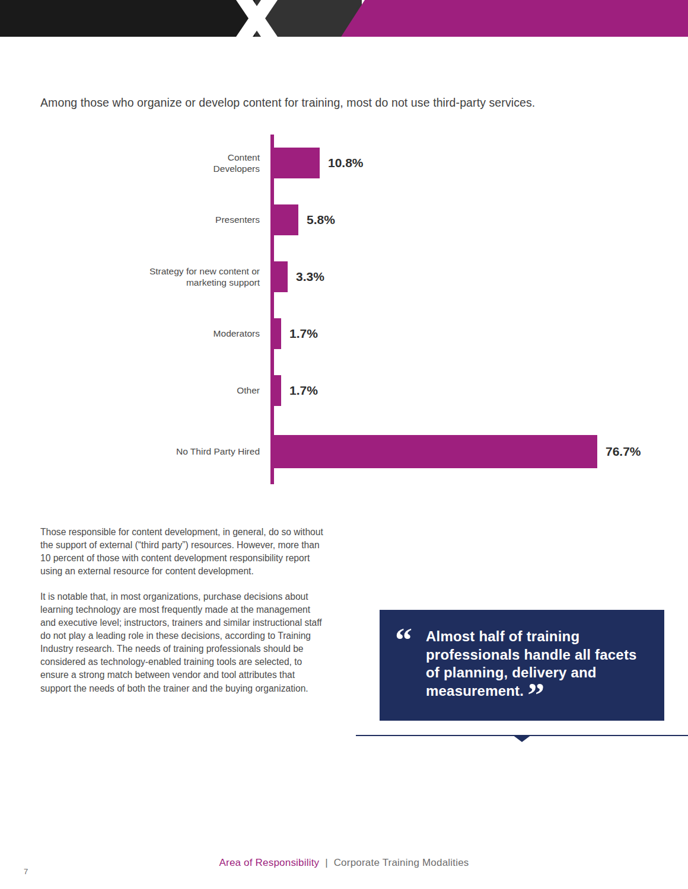Among those who organize or develop content for training, most do not use third-party services.
Content
Developers
10.8%
Presenters
5.8%
Strategy for new content or
marketing support
3.3%
Moderators
1.7%
Other
1.7%
No Third Party Hired
76.7%
Those responsible for content development, in general, do so without the support of external (“third party”) resources. However, more than 10 percent of those with content development responsibility report using an external resource for content development.
It is notable that, in most organizations, purchase decisions about learning technology are most frequently made at the management and executive level; instructors, trainers and similar instructional staff do not play a leading role in these decisions, according to Training Industry research. The needs of training professionals should be considered as technology-enabled training tools are selected, to ensure a strong match between vendor and tool attributes that support the needs of both the trainer and the buying organization.
“ Almost half of training professionals handle all facets of planning, delivery and measurement.”
Area of Responsibility | Corporate Training Modalities
7